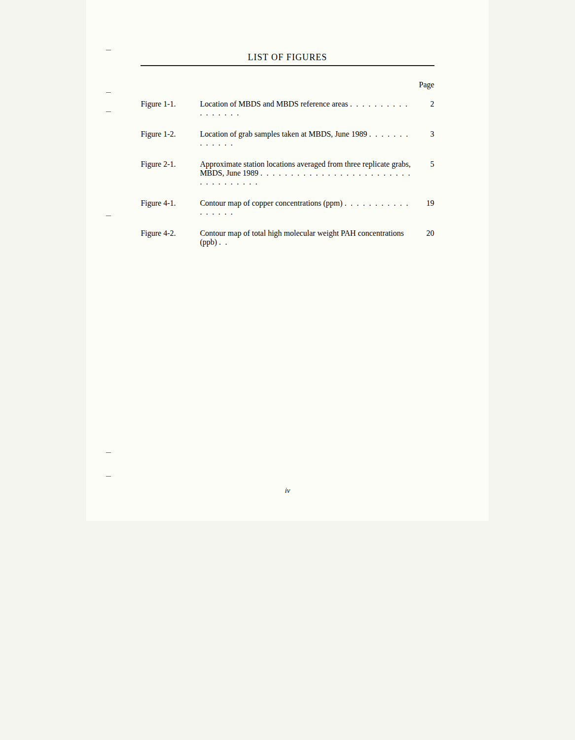LIST OF FIGURES
Page
| Figure 1-1. | Location of MBDS and MBDS reference areas . . . . . . . . . . . . . . . . . | 2 |
| Figure 1-2. | Location of grab samples taken at MBDS, June 1989 . . . . . . . . . . . . . | 3 |
| Figure 2-1. | Approximate station locations averaged from three replicate grabs, MBDS, June 1989 . . . . . . . . . . . . . . . . . . . . . . . . . . . . . . . . . . . | 5 |
| Figure 4-1. | Contour map of copper concentrations (ppm) . . . . . . . . . . . . . . . . . | 19 |
| Figure 4-2. | Contour map of total high molecular weight PAH concentrations (ppb) . . | 20 |
iv